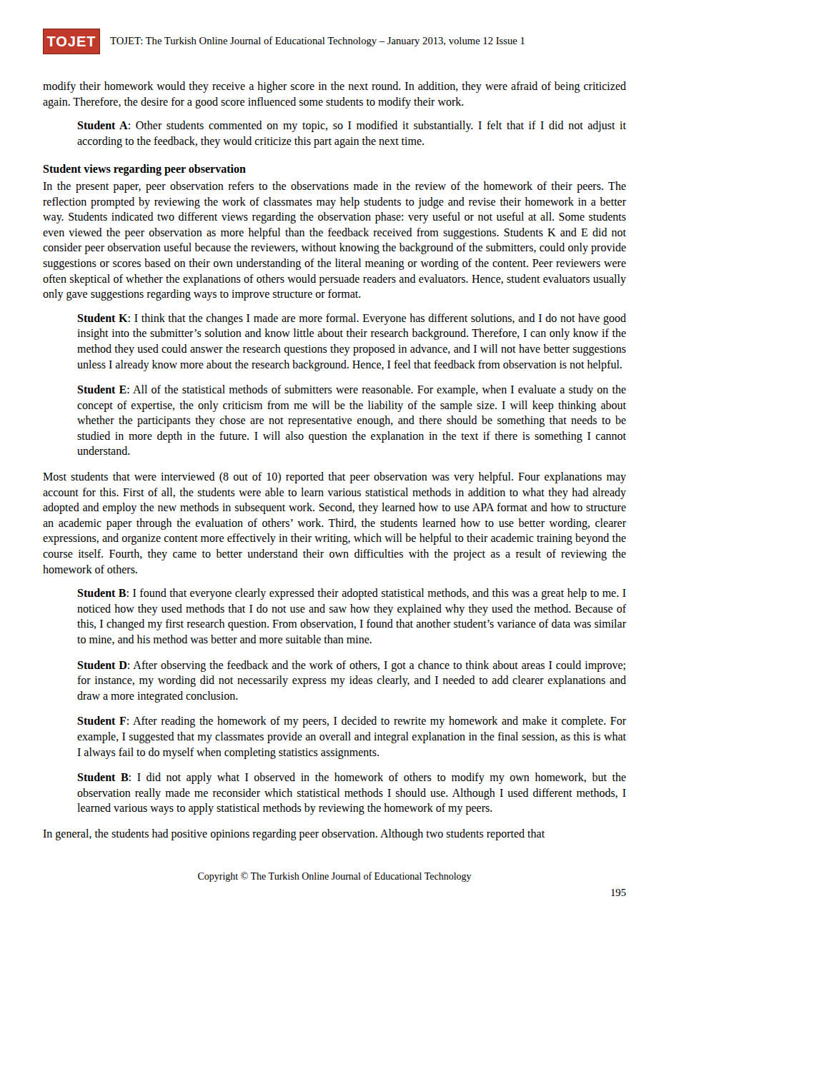TOJET
TOJET: The Turkish Online Journal of Educational Technology – January 2013, volume 12 Issue 1
modify their homework would they receive a higher score in the next round. In addition, they were afraid of being criticized again. Therefore, the desire for a good score influenced some students to modify their work.
Student A: Other students commented on my topic, so I modified it substantially. I felt that if I did not adjust it according to the feedback, they would criticize this part again the next time.
Student views regarding peer observation
In the present paper, peer observation refers to the observations made in the review of the homework of their peers. The reflection prompted by reviewing the work of classmates may help students to judge and revise their homework in a better way. Students indicated two different views regarding the observation phase: very useful or not useful at all. Some students even viewed the peer observation as more helpful than the feedback received from suggestions. Students K and E did not consider peer observation useful because the reviewers, without knowing the background of the submitters, could only provide suggestions or scores based on their own understanding of the literal meaning or wording of the content. Peer reviewers were often skeptical of whether the explanations of others would persuade readers and evaluators. Hence, student evaluators usually only gave suggestions regarding ways to improve structure or format.
Student K: I think that the changes I made are more formal. Everyone has different solutions, and I do not have good insight into the submitter’s solution and know little about their research background. Therefore, I can only know if the method they used could answer the research questions they proposed in advance, and I will not have better suggestions unless I already know more about the research background. Hence, I feel that feedback from observation is not helpful.
Student E: All of the statistical methods of submitters were reasonable. For example, when I evaluate a study on the concept of expertise, the only criticism from me will be the liability of the sample size. I will keep thinking about whether the participants they chose are not representative enough, and there should be something that needs to be studied in more depth in the future. I will also question the explanation in the text if there is something I cannot understand.
Most students that were interviewed (8 out of 10) reported that peer observation was very helpful. Four explanations may account for this. First of all, the students were able to learn various statistical methods in addition to what they had already adopted and employ the new methods in subsequent work. Second, they learned how to use APA format and how to structure an academic paper through the evaluation of others’ work. Third, the students learned how to use better wording, clearer expressions, and organize content more effectively in their writing, which will be helpful to their academic training beyond the course itself. Fourth, they came to better understand their own difficulties with the project as a result of reviewing the homework of others.
Student B: I found that everyone clearly expressed their adopted statistical methods, and this was a great help to me. I noticed how they used methods that I do not use and saw how they explained why they used the method. Because of this, I changed my first research question. From observation, I found that another student’s variance of data was similar to mine, and his method was better and more suitable than mine.
Student D: After observing the feedback and the work of others, I got a chance to think about areas I could improve; for instance, my wording did not necessarily express my ideas clearly, and I needed to add clearer explanations and draw a more integrated conclusion.
Student F: After reading the homework of my peers, I decided to rewrite my homework and make it complete. For example, I suggested that my classmates provide an overall and integral explanation in the final session, as this is what I always fail to do myself when completing statistics assignments.
Student B: I did not apply what I observed in the homework of others to modify my own homework, but the observation really made me reconsider which statistical methods I should use. Although I used different methods, I learned various ways to apply statistical methods by reviewing the homework of my peers.
In general, the students had positive opinions regarding peer observation. Although two students reported that
Copyright © The Turkish Online Journal of Educational Technology
195